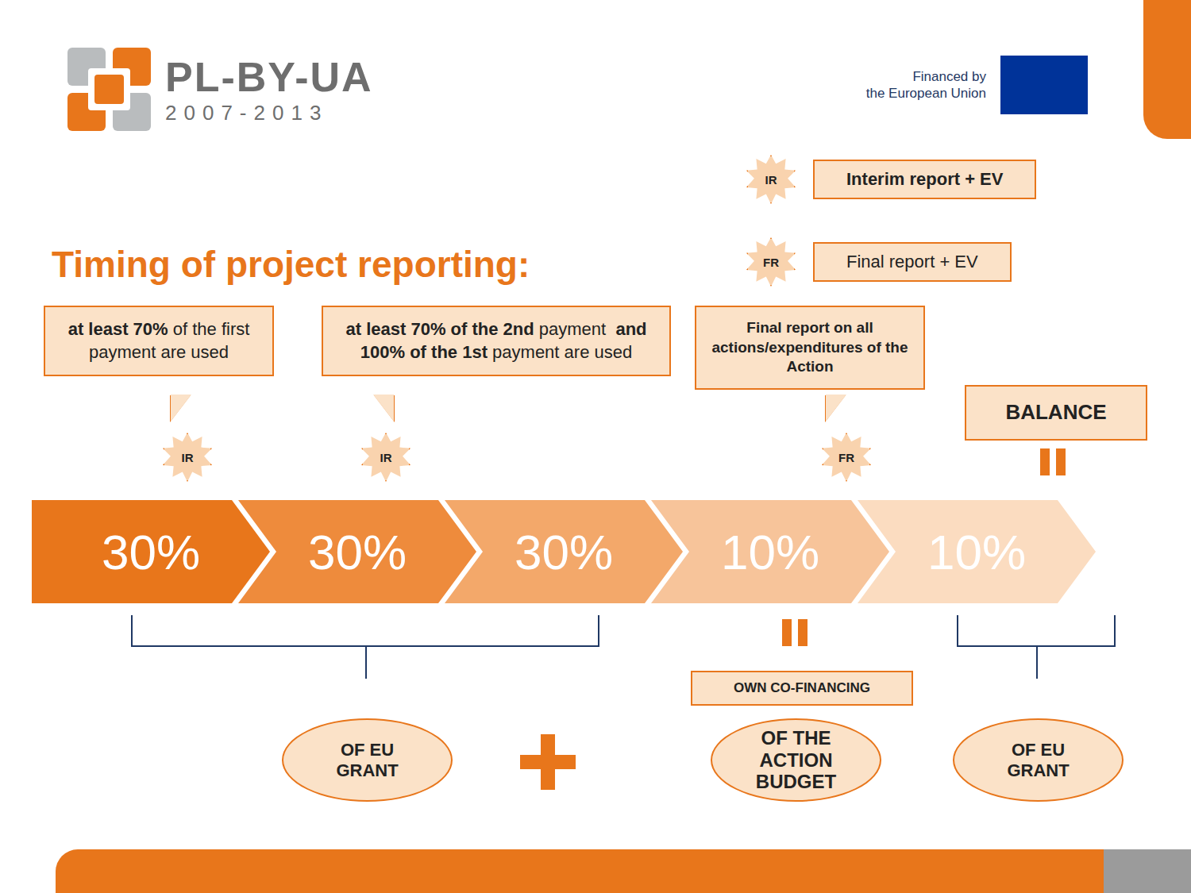PL-BY-UA
2007-2013
Financed by
the European Union
Timing of project reporting:
IR
Interim report + EV
FR
Final report + EV
at least 70% of the first payment are used
at least 70% of the 2nd payment and 100% of the 1st payment are used
Final report on all actions/expenditures of the Action
BALANCE
IR
IR
FR
30%
30%
30%
10%
10%
OWN CO-FINANCING
OF EU
GRANT
OF THE
ACTION
BUDGET
OF EU
GRANT